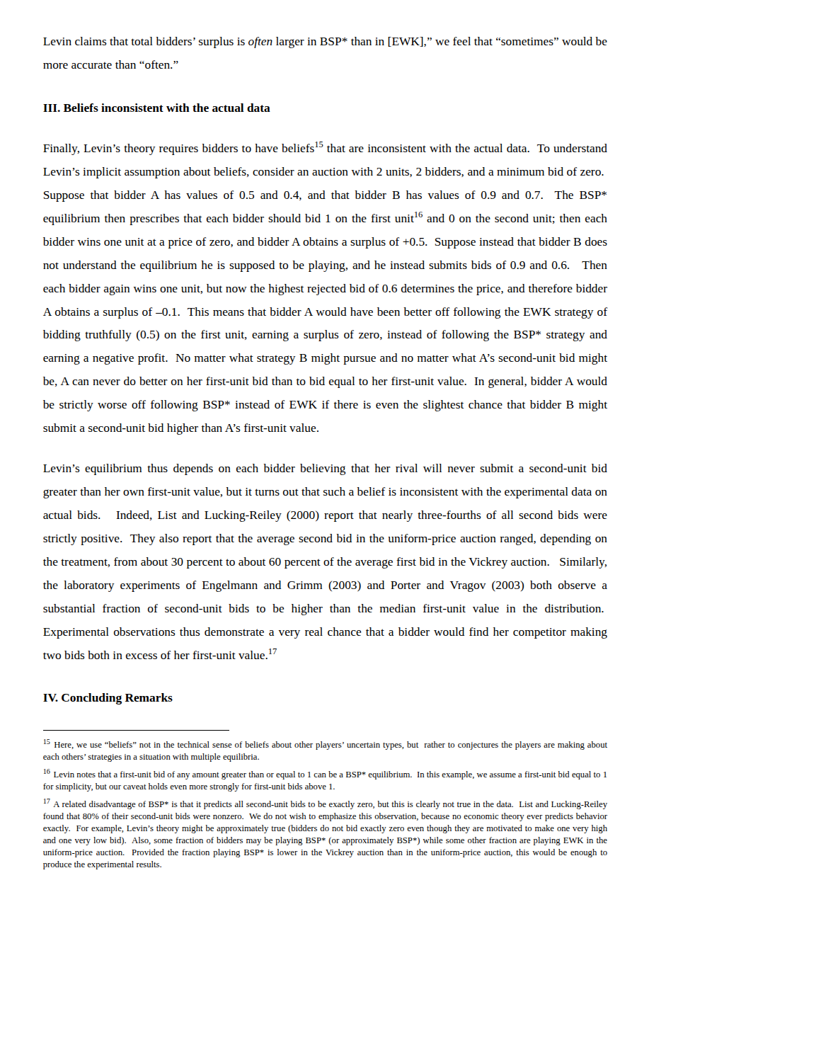Levin claims that total bidders’ surplus is often larger in BSP* than in [EWK],” we feel that “sometimes” would be more accurate than “often.”
III. Beliefs inconsistent with the actual data
Finally, Levin’s theory requires bidders to have beliefs15 that are inconsistent with the actual data. To understand Levin’s implicit assumption about beliefs, consider an auction with 2 units, 2 bidders, and a minimum bid of zero. Suppose that bidder A has values of 0.5 and 0.4, and that bidder B has values of 0.9 and 0.7. The BSP* equilibrium then prescribes that each bidder should bid 1 on the first unit16 and 0 on the second unit; then each bidder wins one unit at a price of zero, and bidder A obtains a surplus of +0.5. Suppose instead that bidder B does not understand the equilibrium he is supposed to be playing, and he instead submits bids of 0.9 and 0.6. Then each bidder again wins one unit, but now the highest rejected bid of 0.6 determines the price, and therefore bidder A obtains a surplus of –0.1. This means that bidder A would have been better off following the EWK strategy of bidding truthfully (0.5) on the first unit, earning a surplus of zero, instead of following the BSP* strategy and earning a negative profit. No matter what strategy B might pursue and no matter what A’s second-unit bid might be, A can never do better on her first-unit bid than to bid equal to her first-unit value. In general, bidder A would be strictly worse off following BSP* instead of EWK if there is even the slightest chance that bidder B might submit a second-unit bid higher than A’s first-unit value.
Levin’s equilibrium thus depends on each bidder believing that her rival will never submit a second-unit bid greater than her own first-unit value, but it turns out that such a belief is inconsistent with the experimental data on actual bids. Indeed, List and Lucking-Reiley (2000) report that nearly three-fourths of all second bids were strictly positive. They also report that the average second bid in the uniform-price auction ranged, depending on the treatment, from about 30 percent to about 60 percent of the average first bid in the Vickrey auction. Similarly, the laboratory experiments of Engelmann and Grimm (2003) and Porter and Vragov (2003) both observe a substantial fraction of second-unit bids to be higher than the median first-unit value in the distribution. Experimental observations thus demonstrate a very real chance that a bidder would find her competitor making two bids both in excess of her first-unit value.17
IV. Concluding Remarks
15 Here, we use “beliefs” not in the technical sense of beliefs about other players’ uncertain types, but rather to conjectures the players are making about each others’ strategies in a situation with multiple equilibria.
16 Levin notes that a first-unit bid of any amount greater than or equal to 1 can be a BSP* equilibrium. In this example, we assume a first-unit bid equal to 1 for simplicity, but our caveat holds even more strongly for first-unit bids above 1.
17 A related disadvantage of BSP* is that it predicts all second-unit bids to be exactly zero, but this is clearly not true in the data. List and Lucking-Reiley found that 80% of their second-unit bids were nonzero. We do not wish to emphasize this observation, because no economic theory ever predicts behavior exactly. For example, Levin’s theory might be approximately true (bidders do not bid exactly zero even though they are motivated to make one very high and one very low bid). Also, some fraction of bidders may be playing BSP* (or approximately BSP*) while some other fraction are playing EWK in the uniform-price auction. Provided the fraction playing BSP* is lower in the Vickrey auction than in the uniform-price auction, this would be enough to produce the experimental results.